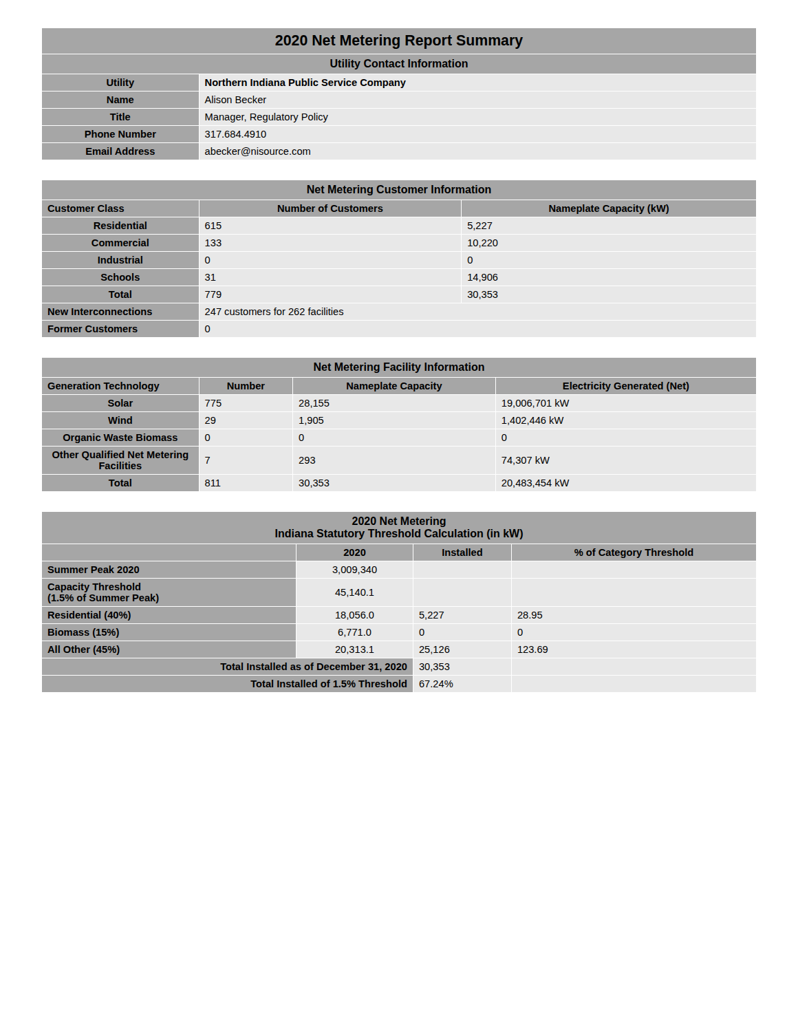| 2020 Net Metering Report Summary |
| Utility Contact Information |
| Utility | Northern Indiana Public Service Company |
| Name | Alison Becker |
| Title | Manager, Regulatory Policy |
| Phone Number | 317.684.4910 |
| Email Address | abecker@nisource.com |
| Net Metering Customer Information |
| Customer Class | Number of Customers | Nameplate Capacity (kW) |
| Residential | 615 | 5,227 |
| Commercial | 133 | 10,220 |
| Industrial | 0 | 0 |
| Schools | 31 | 14,906 |
| Total | 779 | 30,353 |
| New Interconnections | 247 customers for 262 facilities |
| Former Customers | 0 |
| Net Metering Facility Information |
| Generation Technology | Number | Nameplate Capacity | Electricity Generated (Net) |
| Solar | 775 | 28,155 | 19,006,701 kW |
| Wind | 29 | 1,905 | 1,402,446 kW |
| Organic Waste Biomass | 0 | 0 | 0 |
| Other Qualified Net Metering Facilities | 7 | 293 | 74,307 kW |
| Total | 811 | 30,353 | 20,483,454 kW |
| 2020 Net Metering Indiana Statutory Threshold Calculation (in kW) |
| | 2020 | Installed | % of Category Threshold |
| Summer Peak 2020 | 3,009,340 | | |
| Capacity Threshold (1.5% of Summer Peak) | 45,140.1 | | |
| Residential (40%) | 18,056.0 | 5,227 | 28.95 |
| Biomass (15%) | 6,771.0 | 0 | 0 |
| All Other (45%) | 20,313.1 | 25,126 | 123.69 |
| Total Installed as of December 31, 2020 | 30,353 | |
| Total Installed of 1.5% Threshold | 67.24% | |